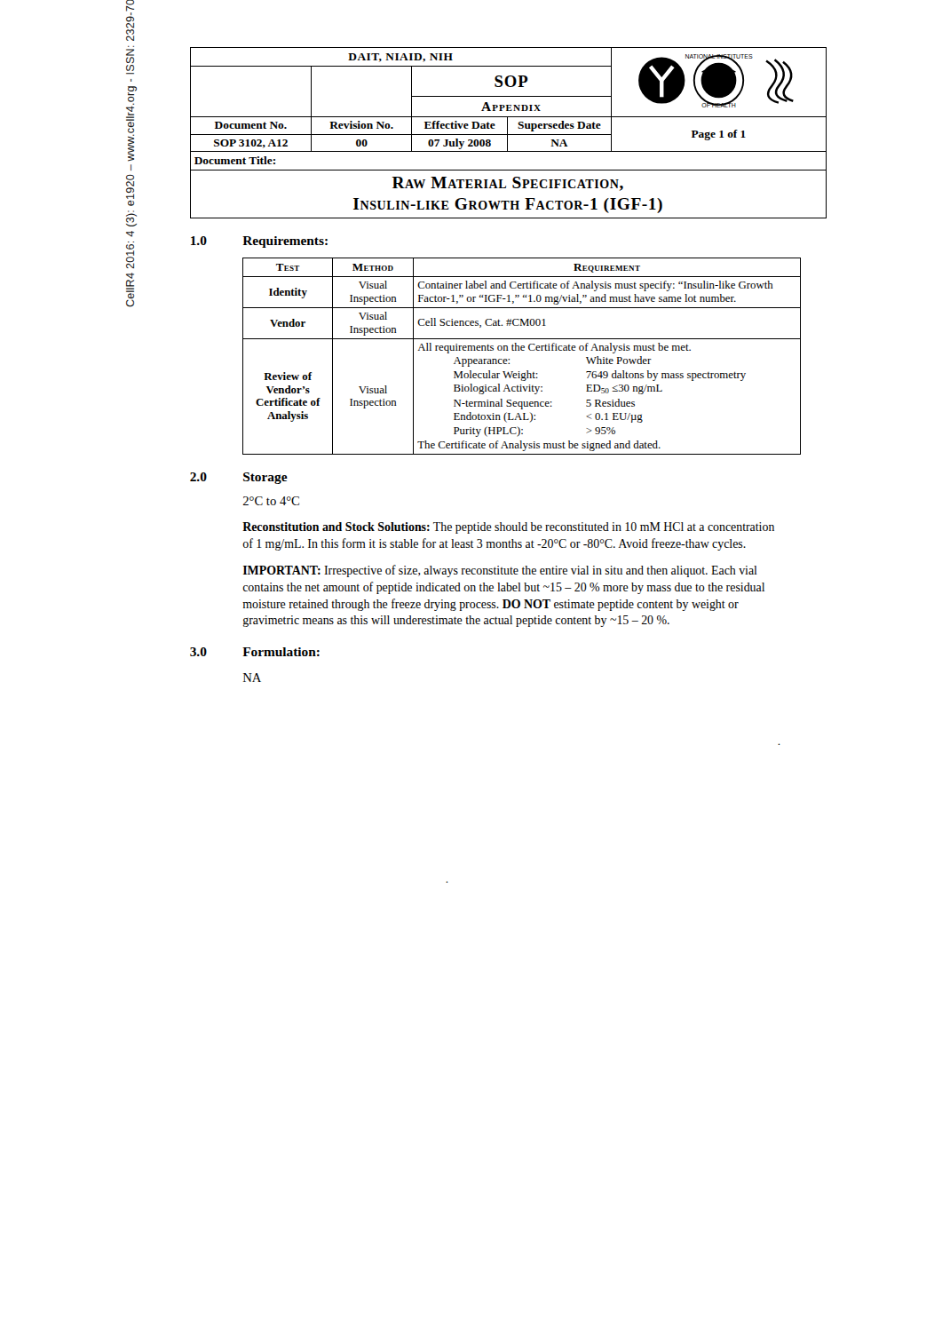CellR4 2016: 4 (3): e1920 – www.cellr4.org - ISSN: 2329-7042
| DAIT, NIAID, NIH | |
| | | SOP |
| Appendix |
| Document No. | Revision No. | Effective Date | Supersedes Date | Page 1 of 1 |
| SOP 3102, A12 | 00 | 07 July 2008 | NA |
| Document Title: |
| Raw Material Specification, Insulin-like Growth Factor-1 (IGF-1) |
1.0 Requirements:
| Test | Method | Requirement |
| --- | --- | --- |
| Identity | Visual Inspection | Container label and Certificate of Analysis must specify: “Insulin-like Growth Factor-1,” or “IGF-1,” “1.0 mg/vial,” and must have same lot number. |
| Vendor | Visual Inspection | Cell Sciences, Cat. #CM001 |
| Review of Vendor’s Certificate of Analysis | Visual Inspection | All requirements on the Certificate of Analysis must be met. / Appearance: / White Powder / / Molecular Weight: / 7649 daltons by mass spectrometry / / Biological Activity: / ED 50 ≤30 ng/mL / / N-terminal Sequence: / 5 Residues / / Endotoxin (LAL): / < 0.1 EU/µg / / Purity (HPLC): / > 95% / The Certificate of Analysis must be signed and dated. |
2.0 Storage
2°C to 4°C
Reconstitution and Stock Solutions: The peptide should be reconstituted in 10 mM HCl at a concentration of 1 mg/mL. In this form it is stable for at least 3 months at -20°C or -80°C. Avoid freeze-thaw cycles.
IMPORTANT: Irrespective of size, always reconstitute the entire vial in situ and then aliquot. Each vial contains the net amount of peptide indicated on the label but ~15 – 20 % more by mass due to the residual moisture retained through the freeze drying process. DO NOT estimate peptide content by weight or gravimetric means as this will underestimate the actual peptide content by ~15 – 20 %.
3.0 Formulation:
NA
. .